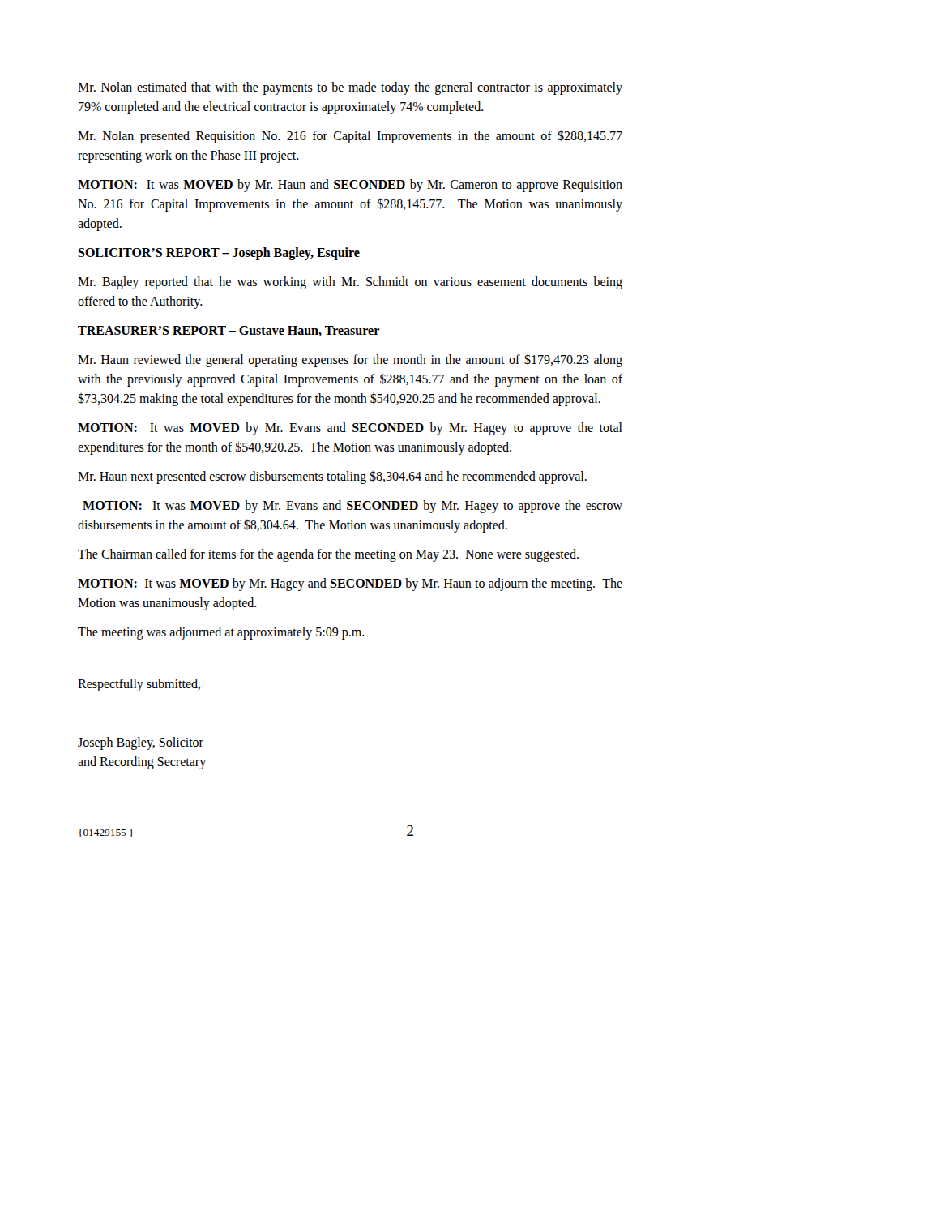Mr. Nolan estimated that with the payments to be made today the general contractor is approximately 79% completed and the electrical contractor is approximately 74% completed.
Mr. Nolan presented Requisition No. 216 for Capital Improvements in the amount of $288,145.77 representing work on the Phase III project.
MOTION: It was MOVED by Mr. Haun and SECONDED by Mr. Cameron to approve Requisition No. 216 for Capital Improvements in the amount of $288,145.77. The Motion was unanimously adopted.
SOLICITOR’S REPORT – Joseph Bagley, Esquire
Mr. Bagley reported that he was working with Mr. Schmidt on various easement documents being offered to the Authority.
TREASURER’S REPORT – Gustave Haun, Treasurer
Mr. Haun reviewed the general operating expenses for the month in the amount of $179,470.23 along with the previously approved Capital Improvements of $288,145.77 and the payment on the loan of $73,304.25 making the total expenditures for the month $540,920.25 and he recommended approval.
MOTION: It was MOVED by Mr. Evans and SECONDED by Mr. Hagey to approve the total expenditures for the month of $540,920.25. The Motion was unanimously adopted.
Mr. Haun next presented escrow disbursements totaling $8,304.64 and he recommended approval.
MOTION: It was MOVED by Mr. Evans and SECONDED by Mr. Hagey to approve the escrow disbursements in the amount of $8,304.64. The Motion was unanimously adopted.
The Chairman called for items for the agenda for the meeting on May 23. None were suggested.
MOTION: It was MOVED by Mr. Hagey and SECONDED by Mr. Haun to adjourn the meeting. The Motion was unanimously adopted.
The meeting was adjourned at approximately 5:09 p.m.
Respectfully submitted,
Joseph Bagley, Solicitor
and Recording Secretary
{01429155 } 2